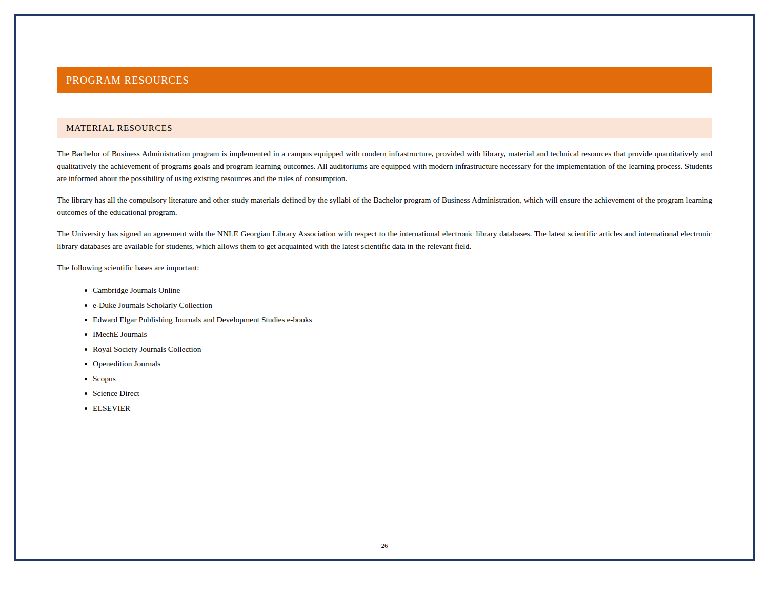Program Resources
Material Resources
The Bachelor of Business Administration program is implemented in a campus equipped with modern infrastructure, provided with library, material and technical resources that provide quantitatively and qualitatively the achievement of programs goals and program learning outcomes. All auditoriums are equipped with modern infrastructure necessary for the implementation of the learning process. Students are informed about the possibility of using existing resources and the rules of consumption.
The library has all the compulsory literature and other study materials defined by the syllabi of the Bachelor program of Business Administration, which will ensure the achievement of the program learning outcomes of the educational program.
The University has signed an agreement with the NNLE Georgian Library Association with respect to the international electronic library databases. The latest scientific articles and international electronic library databases are available for students, which allows them to get acquainted with the latest scientific data in the relevant field.
The following scientific bases are important:
Cambridge Journals Online
e-Duke Journals Scholarly Collection
Edward Elgar Publishing Journals and Development Studies e-books
IMechE Journals
Royal Society Journals Collection
Openedition Journals
Scopus
Science Direct
ELSEVIER
26